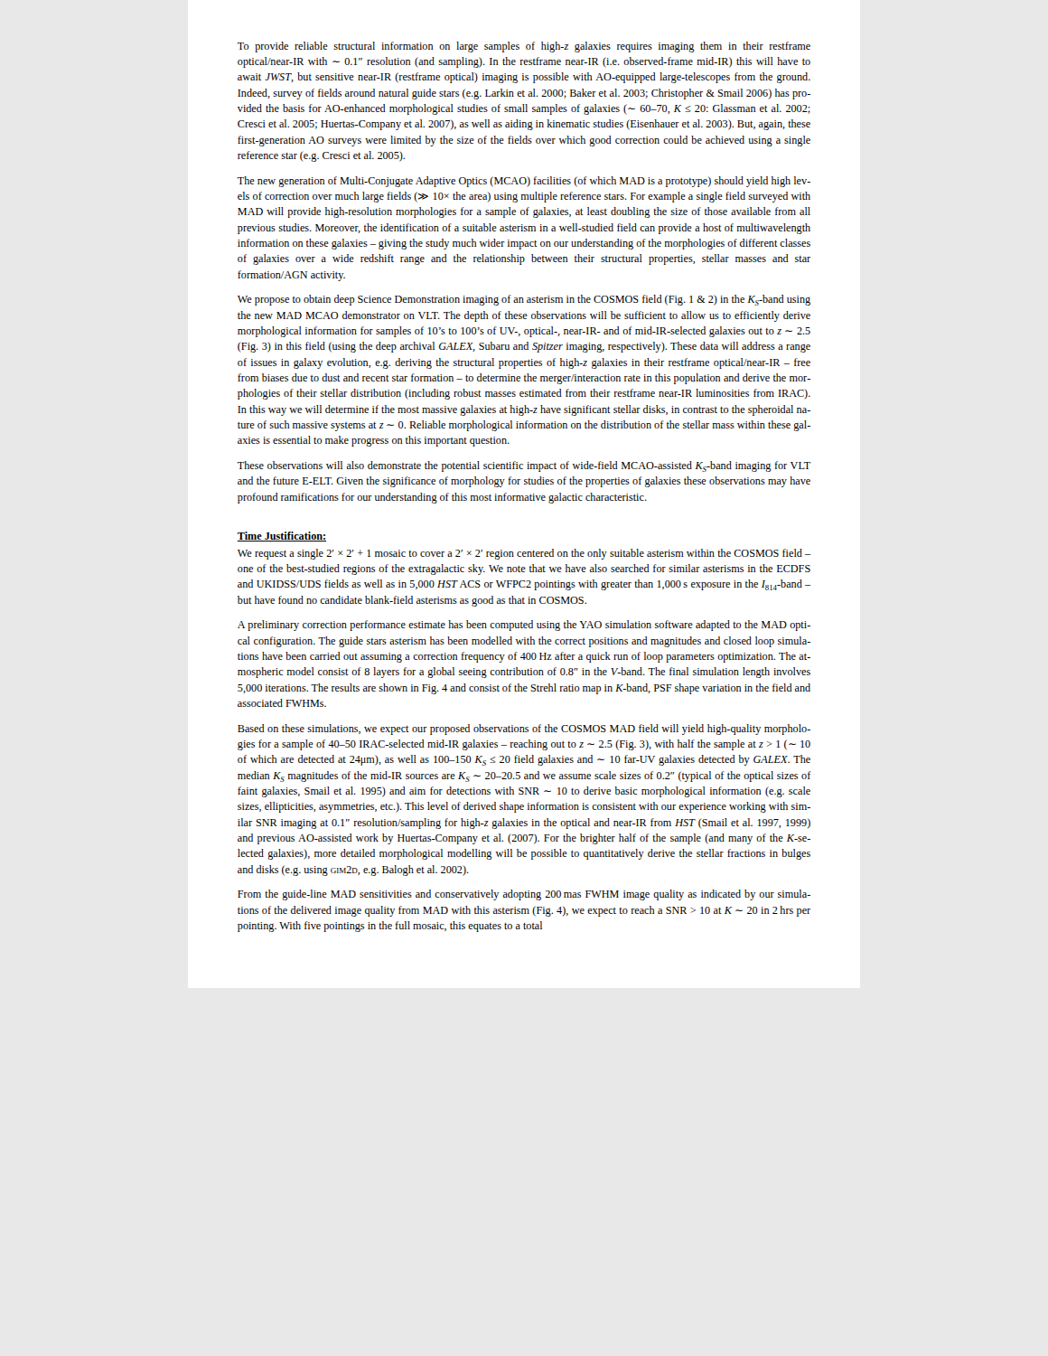To provide reliable structural information on large samples of high-z galaxies requires imaging them in their restframe optical/near-IR with ∼ 0.1″ resolution (and sampling). In the restframe near-IR (i.e. observed-frame mid-IR) this will have to await JWST, but sensitive near-IR (restframe optical) imaging is possible with AO-equipped large-telescopes from the ground. Indeed, survey of fields around natural guide stars (e.g. Larkin et al. 2000; Baker et al. 2003; Christopher & Smail 2006) has provided the basis for AO-enhanced morphological studies of small samples of galaxies (∼ 60–70, K ≤ 20: Glassman et al. 2002; Cresci et al. 2005; Huertas-Company et al. 2007), as well as aiding in kinematic studies (Eisenhauer et al. 2003). But, again, these first-generation AO surveys were limited by the size of the fields over which good correction could be achieved using a single reference star (e.g. Cresci et al. 2005).
The new generation of Multi-Conjugate Adaptive Optics (MCAO) facilities (of which MAD is a prototype) should yield high levels of correction over much large fields (≫ 10× the area) using multiple reference stars. For example a single field surveyed with MAD will provide high-resolution morphologies for a sample of galaxies, at least doubling the size of those available from all previous studies. Moreover, the identification of a suitable asterism in a well-studied field can provide a host of multiwavelength information on these galaxies – giving the study much wider impact on our understanding of the morphologies of different classes of galaxies over a wide redshift range and the relationship between their structural properties, stellar masses and star formation/AGN activity.
We propose to obtain deep Science Demonstration imaging of an asterism in the COSMOS field (Fig. 1 & 2) in the KS-band using the new MAD MCAO demonstrator on VLT. The depth of these observations will be sufficient to allow us to efficiently derive morphological information for samples of 10’s to 100’s of UV-, optical-, near-IR- and of mid-IR-selected galaxies out to z ∼ 2.5 (Fig. 3) in this field (using the deep archival GALEX, Subaru and Spitzer imaging, respectively). These data will address a range of issues in galaxy evolution, e.g. deriving the structural properties of high-z galaxies in their restframe optical/near-IR – free from biases due to dust and recent star formation – to determine the merger/interaction rate in this population and derive the morphologies of their stellar distribution (including robust masses estimated from their restframe near-IR luminosities from IRAC). In this way we will determine if the most massive galaxies at high-z have significant stellar disks, in contrast to the spheroidal nature of such massive systems at z ∼ 0. Reliable morphological information on the distribution of the stellar mass within these galaxies is essential to make progress on this important question.
These observations will also demonstrate the potential scientific impact of wide-field MCAO-assisted KS-band imaging for VLT and the future E-ELT. Given the significance of morphology for studies of the properties of galaxies these observations may have profound ramifications for our understanding of this most informative galactic characteristic.
Time Justification:
We request a single 2′ × 2′ + 1 mosaic to cover a 2′ × 2′ region centered on the only suitable asterism within the COSMOS field – one of the best-studied regions of the extragalactic sky. We note that we have also searched for similar asterisms in the ECDFS and UKIDSS/UDS fields as well as in 5,000 HST ACS or WFPC2 pointings with greater than 1,000 s exposure in the I814-band – but have found no candidate blank-field asterisms as good as that in COSMOS.
A preliminary correction performance estimate has been computed using the YAO simulation software adapted to the MAD optical configuration. The guide stars asterism has been modelled with the correct positions and magnitudes and closed loop simulations have been carried out assuming a correction frequency of 400 Hz after a quick run of loop parameters optimization. The atmospheric model consist of 8 layers for a global seeing contribution of 0.8″ in the V-band. The final simulation length involves 5,000 iterations. The results are shown in Fig. 4 and consist of the Strehl ratio map in K-band, PSF shape variation in the field and associated FWHMs.
Based on these simulations, we expect our proposed observations of the COSMOS MAD field will yield high-quality morphologies for a sample of 40–50 IRAC-selected mid-IR galaxies – reaching out to z ∼ 2.5 (Fig. 3), with half the sample at z > 1 (∼ 10 of which are detected at 24μm), as well as 100–150 KS ≤ 20 field galaxies and ∼ 10 far-UV galaxies detected by GALEX. The median KS magnitudes of the mid-IR sources are KS ∼ 20–20.5 and we assume scale sizes of 0.2″ (typical of the optical sizes of faint galaxies, Smail et al. 1995) and aim for detections with SNR ∼ 10 to derive basic morphological information (e.g. scale sizes, ellipticities, asymmetries, etc.). This level of derived shape information is consistent with our experience working with similar SNR imaging at 0.1″ resolution/sampling for high-z galaxies in the optical and near-IR from HST (Smail et al. 1997, 1999) and previous AO-assisted work by Huertas-Company et al. (2007). For the brighter half of the sample (and many of the K-selected galaxies), more detailed morphological modelling will be possible to quantitatively derive the stellar fractions in bulges and disks (e.g. using gim2d, e.g. Balogh et al. 2002).
From the guide-line MAD sensitivities and conservatively adopting 200 mas FWHM image quality as indicated by our simulations of the delivered image quality from MAD with this asterism (Fig. 4), we expect to reach a SNR > 10 at K ∼ 20 in 2 hrs per pointing. With five pointings in the full mosaic, this equates to a total